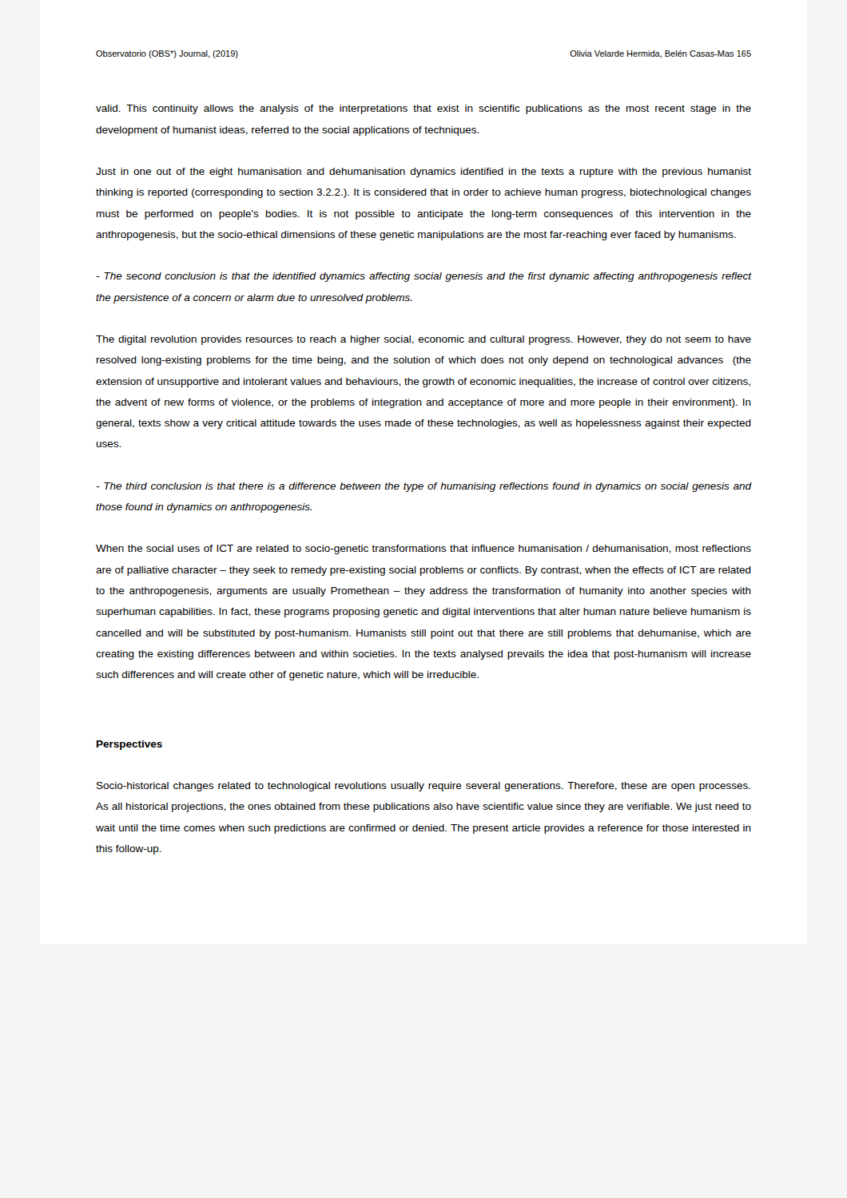Observatorio (OBS*) Journal, (2019)
Olivia Velarde Hermida, Belén Casas-Mas 165
valid. This continuity allows the analysis of the interpretations that exist in scientific publications as the most recent stage in the development of humanist ideas, referred to the social applications of techniques.
Just in one out of the eight humanisation and dehumanisation dynamics identified in the texts a rupture with the previous humanist thinking is reported (corresponding to section 3.2.2.). It is considered that in order to achieve human progress, biotechnological changes must be performed on people's bodies. It is not possible to anticipate the long-term consequences of this intervention in the anthropogenesis, but the socio-ethical dimensions of these genetic manipulations are the most far-reaching ever faced by humanisms.
- The second conclusion is that the identified dynamics affecting social genesis and the first dynamic affecting anthropogenesis reflect the persistence of a concern or alarm due to unresolved problems.
The digital revolution provides resources to reach a higher social, economic and cultural progress. However, they do not seem to have resolved long-existing problems for the time being, and the solution of which does not only depend on technological advances (the extension of unsupportive and intolerant values and behaviours, the growth of economic inequalities, the increase of control over citizens, the advent of new forms of violence, or the problems of integration and acceptance of more and more people in their environment). In general, texts show a very critical attitude towards the uses made of these technologies, as well as hopelessness against their expected uses.
- The third conclusion is that there is a difference between the type of humanising reflections found in dynamics on social genesis and those found in dynamics on anthropogenesis.
When the social uses of ICT are related to socio-genetic transformations that influence humanisation / dehumanisation, most reflections are of palliative character – they seek to remedy pre-existing social problems or conflicts. By contrast, when the effects of ICT are related to the anthropogenesis, arguments are usually Promethean – they address the transformation of humanity into another species with superhuman capabilities. In fact, these programs proposing genetic and digital interventions that alter human nature believe humanism is cancelled and will be substituted by post-humanism. Humanists still point out that there are still problems that dehumanise, which are creating the existing differences between and within societies. In the texts analysed prevails the idea that post-humanism will increase such differences and will create other of genetic nature, which will be irreducible.
Perspectives
Socio-historical changes related to technological revolutions usually require several generations. Therefore, these are open processes. As all historical projections, the ones obtained from these publications also have scientific value since they are verifiable. We just need to wait until the time comes when such predictions are confirmed or denied. The present article provides a reference for those interested in this follow-up.